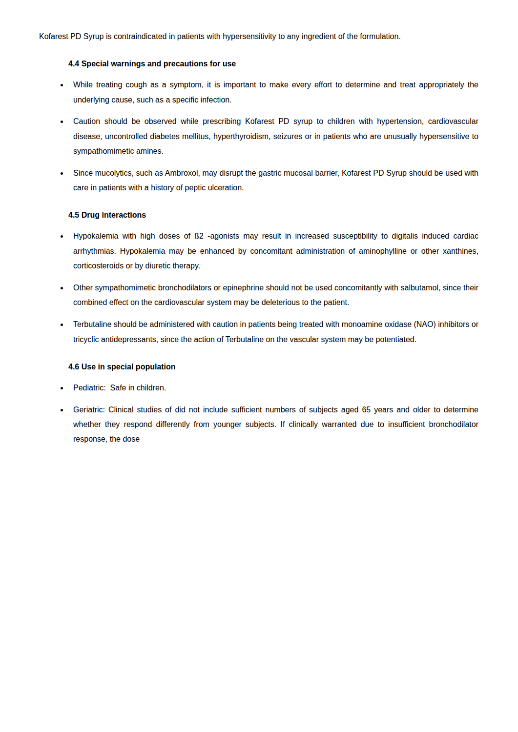Kofarest PD Syrup is contraindicated in patients with hypersensitivity to any ingredient of the formulation.
4.4 Special warnings and precautions for use
While treating cough as a symptom, it is important to make every effort to determine and treat appropriately the underlying cause, such as a specific infection.
Caution should be observed while prescribing Kofarest PD syrup to children with hypertension, cardiovascular disease, uncontrolled diabetes mellitus, hyperthyroidism, seizures or in patients who are unusually hypersensitive to sympathomimetic amines.
Since mucolytics, such as Ambroxol, may disrupt the gastric mucosal barrier, Kofarest PD Syrup should be used with care in patients with a history of peptic ulceration.
4.5 Drug interactions
Hypokalemia with high doses of ß2 -agonists may result in increased susceptibility to digitalis induced cardiac arrhythmias. Hypokalemia may be enhanced by concomitant administration of aminophylline or other xanthines, corticosteroids or by diuretic therapy.
Other sympathomimetic bronchodilators or epinephrine should not be used concomitantly with salbutamol, since their combined effect on the cardiovascular system may be deleterious to the patient.
Terbutaline should be administered with caution in patients being treated with monoamine oxidase (NAO) inhibitors or tricyclic antidepressants, since the action of Terbutaline on the vascular system may be potentiated.
4.6 Use in special population
Pediatric: Safe in children.
Geriatric: Clinical studies of did not include sufficient numbers of subjects aged 65 years and older to determine whether they respond differently from younger subjects. If clinically warranted due to insufficient bronchodilator response, the dose